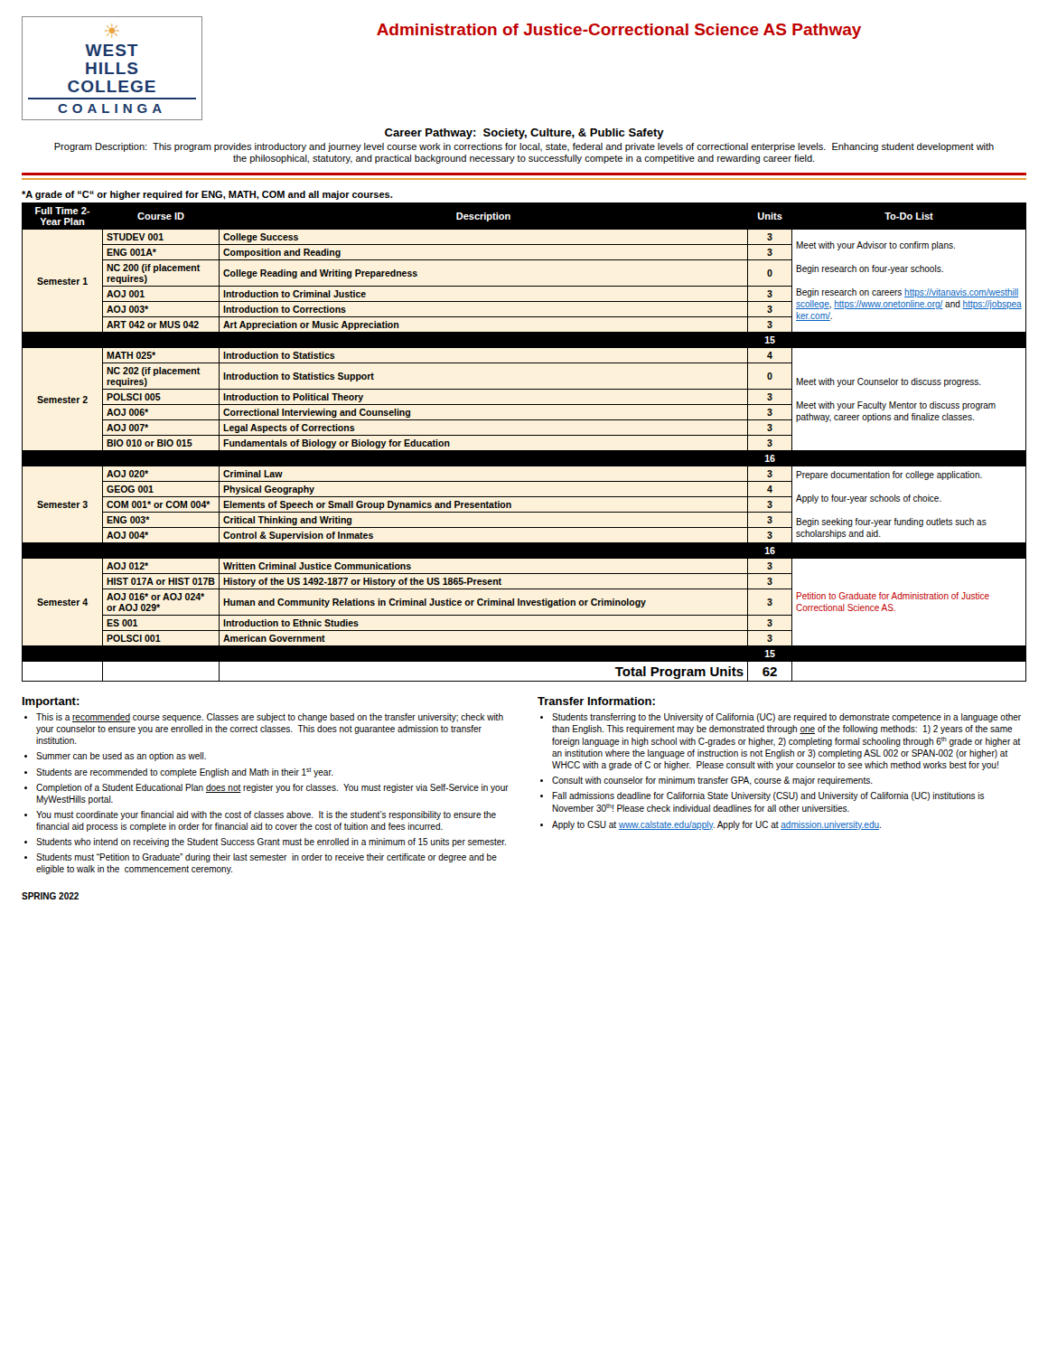☀
WEST
HILLS
COLLEGE
COALINGA
Administration of Justice-Correctional Science AS Pathway
Career Pathway: Society, Culture, & Public Safety
Program Description: This program provides introductory and journey level course work in corrections for local, state, federal and private levels of correctional enterprise levels. Enhancing student development with the philosophical, statutory, and practical background necessary to successfully compete in a competitive and rewarding career field.
*A grade of “C“ or higher required for ENG, MATH, COM and all major courses.
| Full Time 2-Year Plan | Course ID | Description | Units | To-Do List |
| --- | --- | --- | --- | --- |
| Semester 1 | STUDEV 001 | College Success | 3 | Meet with your Advisor to confirm plans. Begin research on four-year schools. Begin research on careers https://vitanavis.com/westhillscollege , https://www.onetonline.org/ and https://jobspeaker.com/ . |
| ENG 001A* | Composition and Reading | 3 |
| NC 200 (if placement requires) | College Reading and Writing Preparedness | 0 |
| AOJ 001 | Introduction to Criminal Justice | 3 |
| AOJ 003* | Introduction to Corrections | 3 |
| ART 042 or MUS 042 | Art Appreciation or Music Appreciation | 3 |
| | | | 15 | |
| Semester 2 | MATH 025* | Introduction to Statistics | 4 | Meet with your Counselor to discuss progress. Meet with your Faculty Mentor to discuss program pathway, career options and finalize classes. |
| NC 202 (if placement requires) | Introduction to Statistics Support | 0 |
| POLSCI 005 | Introduction to Political Theory | 3 |
| AOJ 006* | Correctional Interviewing and Counseling | 3 |
| AOJ 007* | Legal Aspects of Corrections | 3 |
| BIO 010 or BIO 015 | Fundamentals of Biology or Biology for Education | 3 |
| | | | 16 | |
| Semester 3 | AOJ 020* | Criminal Law | 3 | Prepare documentation for college application. Apply to four-year schools of choice. Begin seeking four-year funding outlets such as scholarships and aid. |
| GEOG 001 | Physical Geography | 4 |
| COM 001* or COM 004* | Elements of Speech or Small Group Dynamics and Presentation | 3 |
| ENG 003* | Critical Thinking and Writing | 3 |
| AOJ 004* | Control & Supervision of Inmates | 3 |
| | | | 16 | |
| Semester 4 | AOJ 012* | Written Criminal Justice Communications | 3 | Petition to Graduate for Administration of Justice Correctional Science AS. |
| HIST 017A or HIST 017B | History of the US 1492-1877 or History of the US 1865-Present | 3 |
| AOJ 016* or AOJ 024* or AOJ 029* | Human and Community Relations in Criminal Justice or Criminal Investigation or Criminology | 3 |
| ES 001 | Introduction to Ethnic Studies | 3 |
| POLSCI 001 | American Government | 3 |
| | | | 15 | |
| | | Total Program Units | 62 | |
Important:
This is a recommended course sequence. Classes are subject to change based on the transfer university; check with your counselor to ensure you are enrolled in the correct classes. This does not guarantee admission to transfer institution.
Summer can be used as an option as well.
Students are recommended to complete English and Math in their 1st year.
Completion of a Student Educational Plan does not register you for classes. You must register via Self-Service in your MyWestHills portal.
You must coordinate your financial aid with the cost of classes above. It is the student’s responsibility to ensure the financial aid process is complete in order for financial aid to cover the cost of tuition and fees incurred.
Students who intend on receiving the Student Success Grant must be enrolled in a minimum of 15 units per semester.
Students must “Petition to Graduate” during their last semester in order to receive their certificate or degree and be eligible to walk in the commencement ceremony.
Transfer Information:
Students transferring to the University of California (UC) are required to demonstrate competence in a language other than English. This requirement may be demonstrated through one of the following methods: 1) 2 years of the same foreign language in high school with C-grades or higher, 2) completing formal schooling through 6th grade or higher at an institution where the language of instruction is not English or 3) completing ASL 002 or SPAN-002 (or higher) at WHCC with a grade of C or higher. Please consult with your counselor to see which method works best for you!
Consult with counselor for minimum transfer GPA, course & major requirements.
Fall admissions deadline for California State University (CSU) and University of California (UC) institutions is November 30th! Please check individual deadlines for all other universities.
Apply to CSU at www.calstate.edu/apply. Apply for UC at admission.university.edu.
SPRING 2022